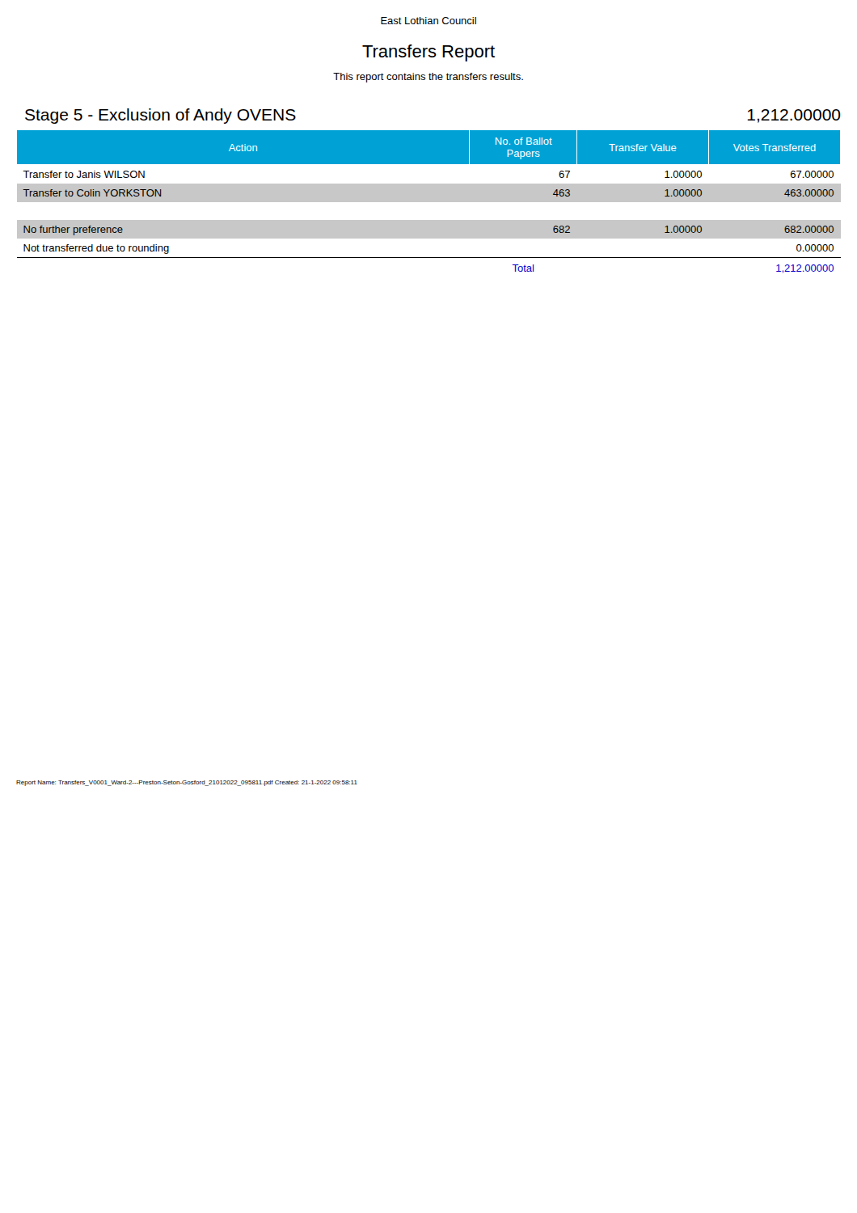East Lothian Council
Transfers Report
This report contains the transfers results.
Stage 5 - Exclusion of Andy OVENS 1,212.00000
| Action | No. of Ballot Papers | Transfer Value | Votes Transferred |
| --- | --- | --- | --- |
| Transfer to Janis WILSON | 67 | 1.00000 | 67.00000 |
| Transfer to Colin YORKSTON | 463 | 1.00000 | 463.00000 |
| No further preference | 682 | 1.00000 | 682.00000 |
| Not transferred due to rounding | | | 0.00000 |
| | Total | | 1,212.00000 |
Report Name: Transfers_V0001_Ward-2---Preston-Seton-Gosford_21012022_095811.pdf Created: 21-1-2022 09:58:11